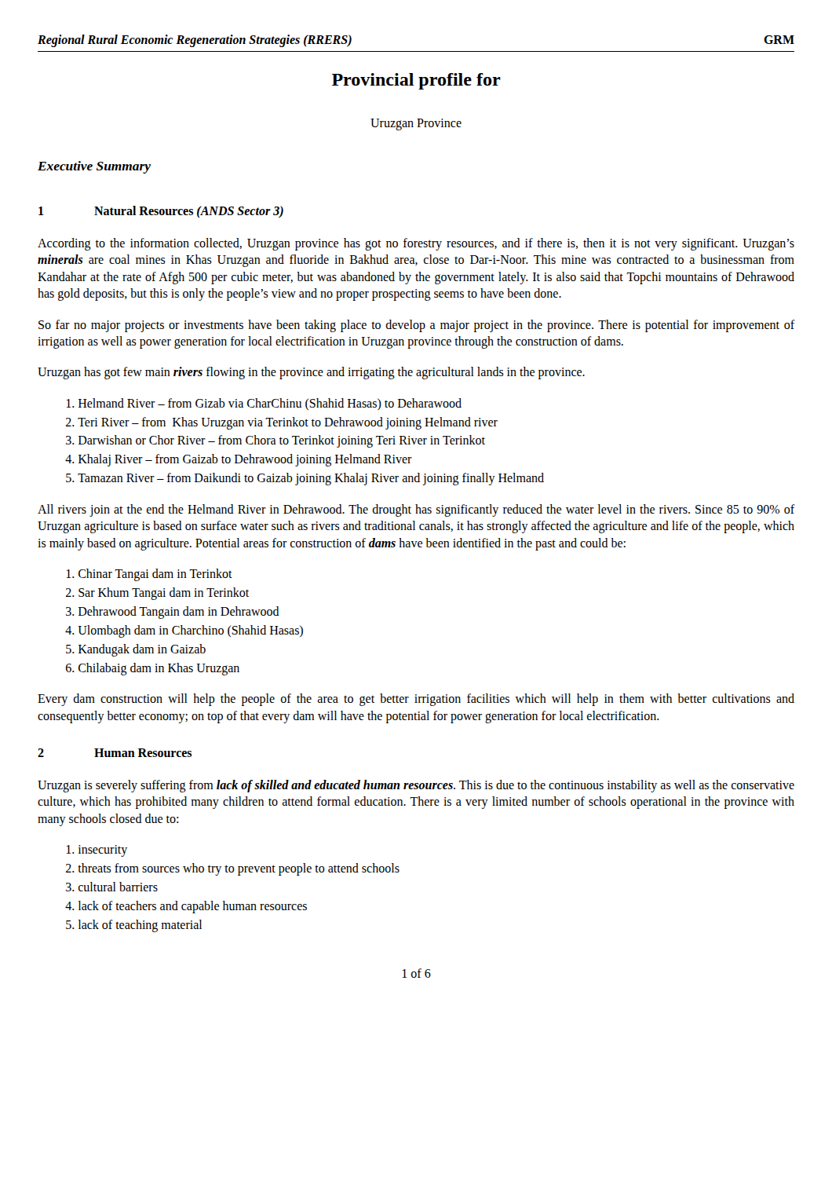Regional Rural Economic Regeneration Strategies (RRERS) GRM
Provincial profile for
Uruzgan Province
Executive Summary
1 Natural Resources (ANDS Sector 3)
According to the information collected, Uruzgan province has got no forestry resources, and if there is, then it is not very significant. Uruzgan’s minerals are coal mines in Khas Uruzgan and fluoride in Bakhud area, close to Dar-i-Noor. This mine was contracted to a businessman from Kandahar at the rate of Afgh 500 per cubic meter, but was abandoned by the government lately. It is also said that Topchi mountains of Dehrawood has gold deposits, but this is only the people’s view and no proper prospecting seems to have been done.
So far no major projects or investments have been taking place to develop a major project in the province. There is potential for improvement of irrigation as well as power generation for local electrification in Uruzgan province through the construction of dams.
Uruzgan has got few main rivers flowing in the province and irrigating the agricultural lands in the province.
Helmand River – from Gizab via CharChinu (Shahid Hasas) to Deharawood
Teri River – from Khas Uruzgan via Terinkot to Dehrawood joining Helmand river
Darwishan or Chor River – from Chora to Terinkot joining Teri River in Terinkot
Khalaj River – from Gaizab to Dehrawood joining Helmand River
Tamazan River – from Daikundi to Gaizab joining Khalaj River and joining finally Helmand
All rivers join at the end the Helmand River in Dehrawood. The drought has significantly reduced the water level in the rivers. Since 85 to 90% of Uruzgan agriculture is based on surface water such as rivers and traditional canals, it has strongly affected the agriculture and life of the people, which is mainly based on agriculture. Potential areas for construction of dams have been identified in the past and could be:
Chinar Tangai dam in Terinkot
Sar Khum Tangai dam in Terinkot
Dehrawood Tangain dam in Dehrawood
Ulombagh dam in Charchino (Shahid Hasas)
Kandugak dam in Gaizab
Chilabaig dam in Khas Uruzgan
Every dam construction will help the people of the area to get better irrigation facilities which will help in them with better cultivations and consequently better economy; on top of that every dam will have the potential for power generation for local electrification.
2 Human Resources
Uruzgan is severely suffering from lack of skilled and educated human resources. This is due to the continuous instability as well as the conservative culture, which has prohibited many children to attend formal education. There is a very limited number of schools operational in the province with many schools closed due to:
insecurity
threats from sources who try to prevent people to attend schools
cultural barriers
lack of teachers and capable human resources
lack of teaching material
1 of 6